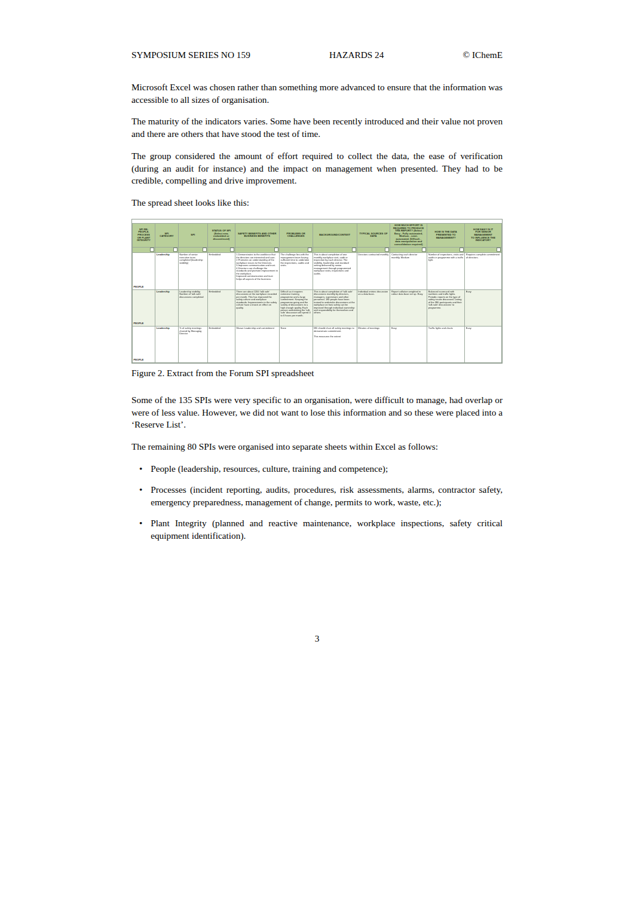SYMPOSIUM SERIES NO 159
HAZARDS 24
© IChemE
Microsoft Excel was chosen rather than something more advanced to ensure that the information was accessible to all sizes of organisation.
The maturity of the indicators varies. Some have been recently introduced and their value not proven and there are others that have stood the test of time.
The group considered the amount of effort required to collect the data, the ease of verification (during an audit for instance) and the impact on management when presented. They had to be credible, compelling and drive improvement.
The spread sheet looks like this:
| SPI RE: PEOPLE, PROCESS OR PLANT INTEGRITY | SPI CATEGORY | SPI | STATUS OF SPI (Select new, embedded or discontinued) | SAFETY BENEFITS AND OTHER BUSINESS BENEFITS | PROBLEMS OR CHALLENGES | BACKGROUND/CONTEXT | TYPICAL SOURCES OF DATA | HOW MUCH EFFORT IS REQUIRED TO PRODUCE THE REPORT? (Select Easy - Fully automated, Medium - semi- automated, Difficult - data manipulation and consolidation required) | HOW IS THE DATA PRESENTED TO MANAGEMENT? | HOW EASY IS IT FOR SENIOR MANAGEMENT TO INFLUENCE THE INDICATOR? |
| --- | --- | --- | --- | --- | --- | --- | --- | --- | --- | --- |
| PEOPLE | Leadership | Number of senior executive tours completed (leadership visibility) | Embedded | 1.Demonstrates to the workforce that the directors are interested and care. 2.Promotes an understanding of the workplace issues to the Directors. 3.Improves communication and trust. 4.Directors can challenge the standards and promote improvement in the workplace. Improved communication and trust helps all aspects of the business. | The challenge lies with the management team having sufficient time to undertake the inspections, audits and visits. | This is about completion of one monthly workplace visit, audit or inspection by each director. The visibility, leadership and standard setting delivered by senior management through programmed workplace visits, inspections and audits. | Directors contracted monthly | Contacting each director monthly. Medium | Number of inspections, visits and audits in programme with a traffic light. | Requires complete commitment of directors. |
| PEOPLE | Leadership | Leadership visibility. Number of 'talk safe' discussions completed | Embedded | There are about 1200 'talk safe' discussions at the workplace recorded per month. This has improved the safety culture and workplace standards. Improvements in the safety culture have a knock on effect on quality. | Difficult as it requires extensive training programme and a large commitment. Keeping the programme going and the variety of discussions to a high enough quality. Each person undertaking the 'talk safe' discussion will spend 4 to 6 hours per month. | This is about completion of 'talk safe' discussions monthly by directors, managers, supervisors and other personnel. 180 people have been trained to undertake discussions at the workplace on how safety can be improved through individual ownership and responsibility for themselves and others. | Individual entries discussion on a data base. | Report collation weighted in colour data base set up. Easy | Balanced scorecard with numbers and traffic lights. Periodic reports on the type of safety issues discussed. Listing of the 380 participants and their 'talk safe' discussions' to programme. | Easy |
| PEOPLE | Leadership | % of safety meetings chaired by Managing Director | Embedded | Shows Leadership and commitment | None | MD should chair all safety meetings to demonstrate commitment. This measures the extent | Minutes of meetings | Easy | Traffic lights and charts | Easy |
Figure 2. Extract from the Forum SPI spreadsheet
Some of the 135 SPIs were very specific to an organisation, were difficult to manage, had overlap or were of less value. However, we did not want to lose this information and so these were placed into a ‘Reserve List’.
The remaining 80 SPIs were organised into separate sheets within Excel as follows:
People (leadership, resources, culture, training and competence);
Processes (incident reporting, audits, procedures, risk assessments, alarms, contractor safety, emergency preparedness, management of change, permits to work, waste, etc.);
Plant Integrity (planned and reactive maintenance, workplace inspections, safety critical equipment identification).
3